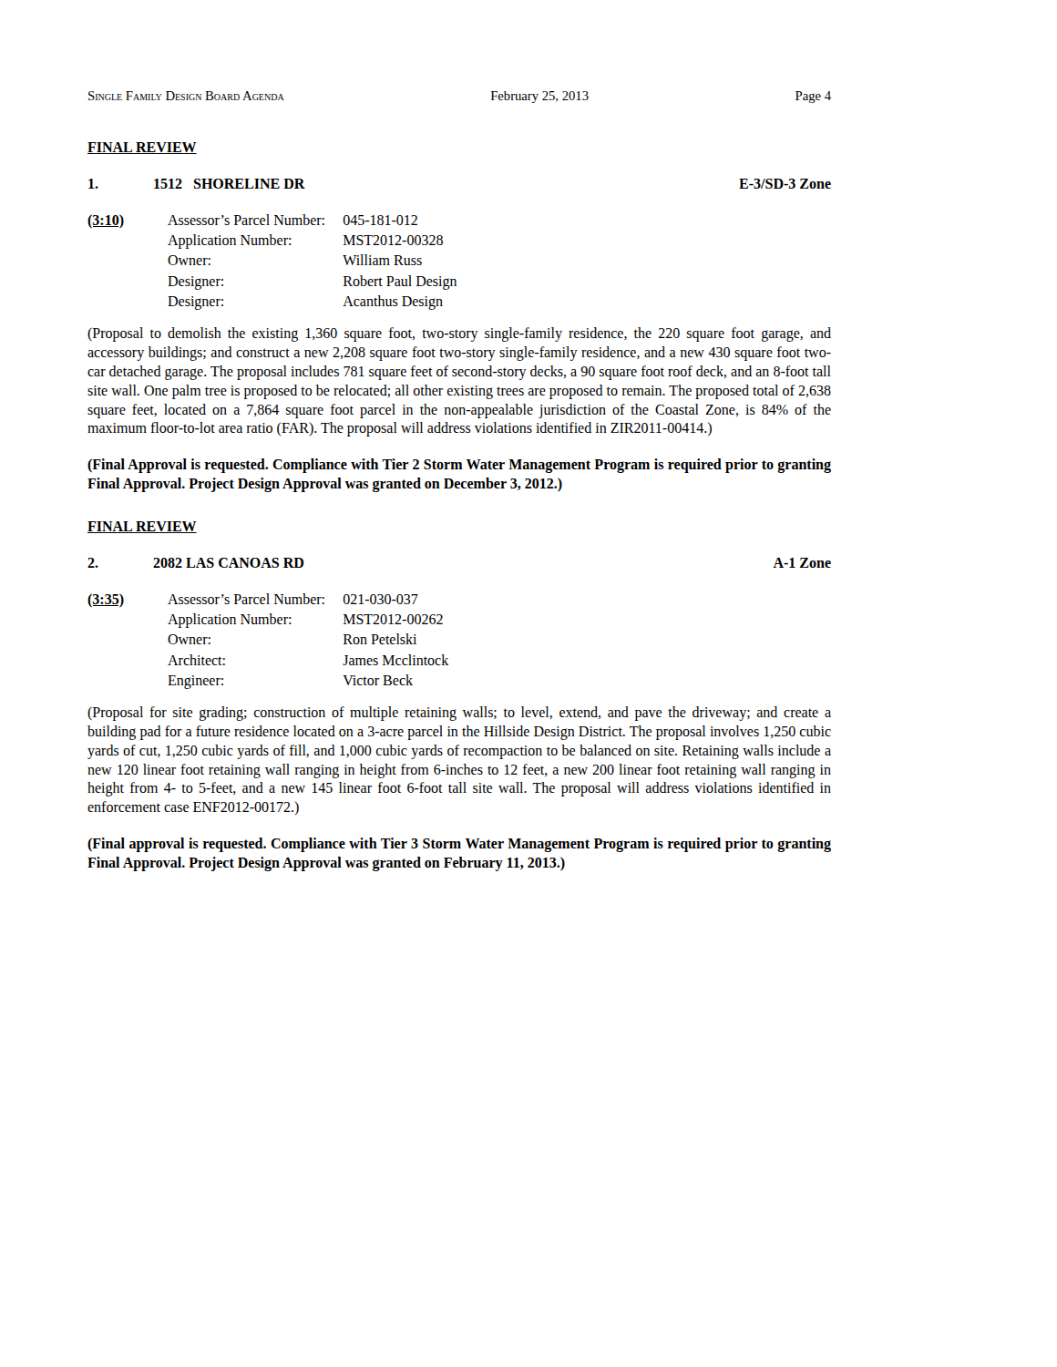Single Family Design Board Agenda
February 25, 2013
Page 4
FINAL REVIEW
1. 1512 SHORELINE DR E-3/SD-3 Zone
(3:10)
| Assessor’s Parcel Number: | 045-181-012 |
| Application Number: | MST2012-00328 |
| Owner: | William Russ |
| Designer: | Robert Paul Design |
| Designer: | Acanthus Design |
(Proposal to demolish the existing 1,360 square foot, two-story single-family residence, the 220 square foot garage, and accessory buildings; and construct a new 2,208 square foot two-story single-family residence, and a new 430 square foot two-car detached garage. The proposal includes 781 square feet of second-story decks, a 90 square foot roof deck, and an 8-foot tall site wall. One palm tree is proposed to be relocated; all other existing trees are proposed to remain. The proposed total of 2,638 square feet, located on a 7,864 square foot parcel in the non-appealable jurisdiction of the Coastal Zone, is 84% of the maximum floor-to-lot area ratio (FAR). The proposal will address violations identified in ZIR2011-00414.)
(Final Approval is requested. Compliance with Tier 2 Storm Water Management Program is required prior to granting Final Approval. Project Design Approval was granted on December 3, 2012.)
FINAL REVIEW
2. 2082 LAS CANOAS RD A-1 Zone
(3:35)
| Assessor’s Parcel Number: | 021-030-037 |
| Application Number: | MST2012-00262 |
| Owner: | Ron Petelski |
| Architect: | James Mcclintock |
| Engineer: | Victor Beck |
(Proposal for site grading; construction of multiple retaining walls; to level, extend, and pave the driveway; and create a building pad for a future residence located on a 3-acre parcel in the Hillside Design District. The proposal involves 1,250 cubic yards of cut, 1,250 cubic yards of fill, and 1,000 cubic yards of recompaction to be balanced on site. Retaining walls include a new 120 linear foot retaining wall ranging in height from 6-inches to 12 feet, a new 200 linear foot retaining wall ranging in height from 4- to 5-feet, and a new 145 linear foot 6-foot tall site wall. The proposal will address violations identified in enforcement case ENF2012-00172.)
(Final approval is requested. Compliance with Tier 3 Storm Water Management Program is required prior to granting Final Approval. Project Design Approval was granted on February 11, 2013.)